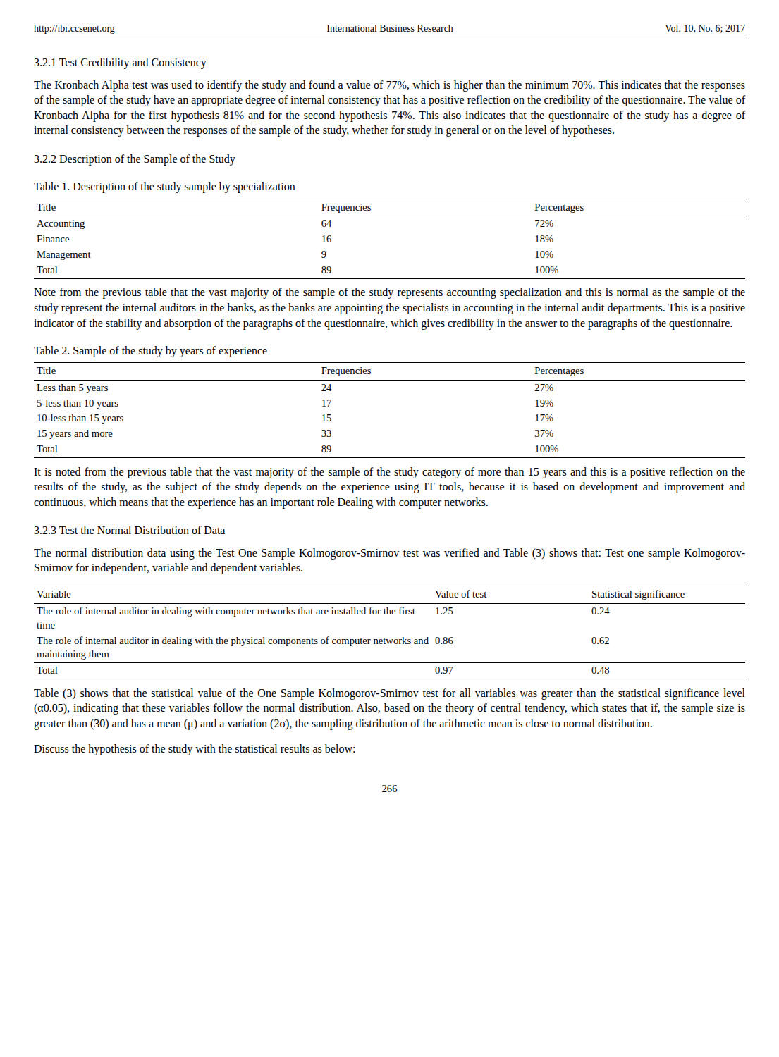http://ibr.ccsenet.org International Business Research Vol. 10, No. 6; 2017
3.2.1 Test Credibility and Consistency
The Kronbach Alpha test was used to identify the study and found a value of 77%, which is higher than the minimum 70%. This indicates that the responses of the sample of the study have an appropriate degree of internal consistency that has a positive reflection on the credibility of the questionnaire. The value of Kronbach Alpha for the first hypothesis 81% and for the second hypothesis 74%. This also indicates that the questionnaire of the study has a degree of internal consistency between the responses of the sample of the study, whether for study in general or on the level of hypotheses.
3.2.2 Description of the Sample of the Study
Table 1. Description of the study sample by specialization
| Title | Frequencies | Percentages |
| --- | --- | --- |
| Accounting | 64 | 72% |
| Finance | 16 | 18% |
| Management | 9 | 10% |
| Total | 89 | 100% |
Note from the previous table that the vast majority of the sample of the study represents accounting specialization and this is normal as the sample of the study represent the internal auditors in the banks, as the banks are appointing the specialists in accounting in the internal audit departments. This is a positive indicator of the stability and absorption of the paragraphs of the questionnaire, which gives credibility in the answer to the paragraphs of the questionnaire.
Table 2. Sample of the study by years of experience
| Title | Frequencies | Percentages |
| --- | --- | --- |
| Less than 5 years | 24 | 27% |
| 5-less than 10 years | 17 | 19% |
| 10-less than 15 years | 15 | 17% |
| 15 years and more | 33 | 37% |
| Total | 89 | 100% |
It is noted from the previous table that the vast majority of the sample of the study category of more than 15 years and this is a positive reflection on the results of the study, as the subject of the study depends on the experience using IT tools, because it is based on development and improvement and continuous, which means that the experience has an important role Dealing with computer networks.
3.2.3 Test the Normal Distribution of Data
The normal distribution data using the Test One Sample Kolmogorov-Smirnov test was verified and Table (3) shows that: Test one sample Kolmogorov-Smirnov for independent, variable and dependent variables.
| Variable | Value of test | Statistical significance |
| --- | --- | --- |
| The role of internal auditor in dealing with computer networks that are installed for the first time | 1.25 | 0.24 |
| The role of internal auditor in dealing with the physical components of computer networks and maintaining them | 0.86 | 0.62 |
| Total | 0.97 | 0.48 |
Table (3) shows that the statistical value of the One Sample Kolmogorov-Smirnov test for all variables was greater than the statistical significance level (α0.05), indicating that these variables follow the normal distribution. Also, based on the theory of central tendency, which states that if, the sample size is greater than (30) and has a mean (μ) and a variation (2σ), the sampling distribution of the arithmetic mean is close to normal distribution.
Discuss the hypothesis of the study with the statistical results as below:
266